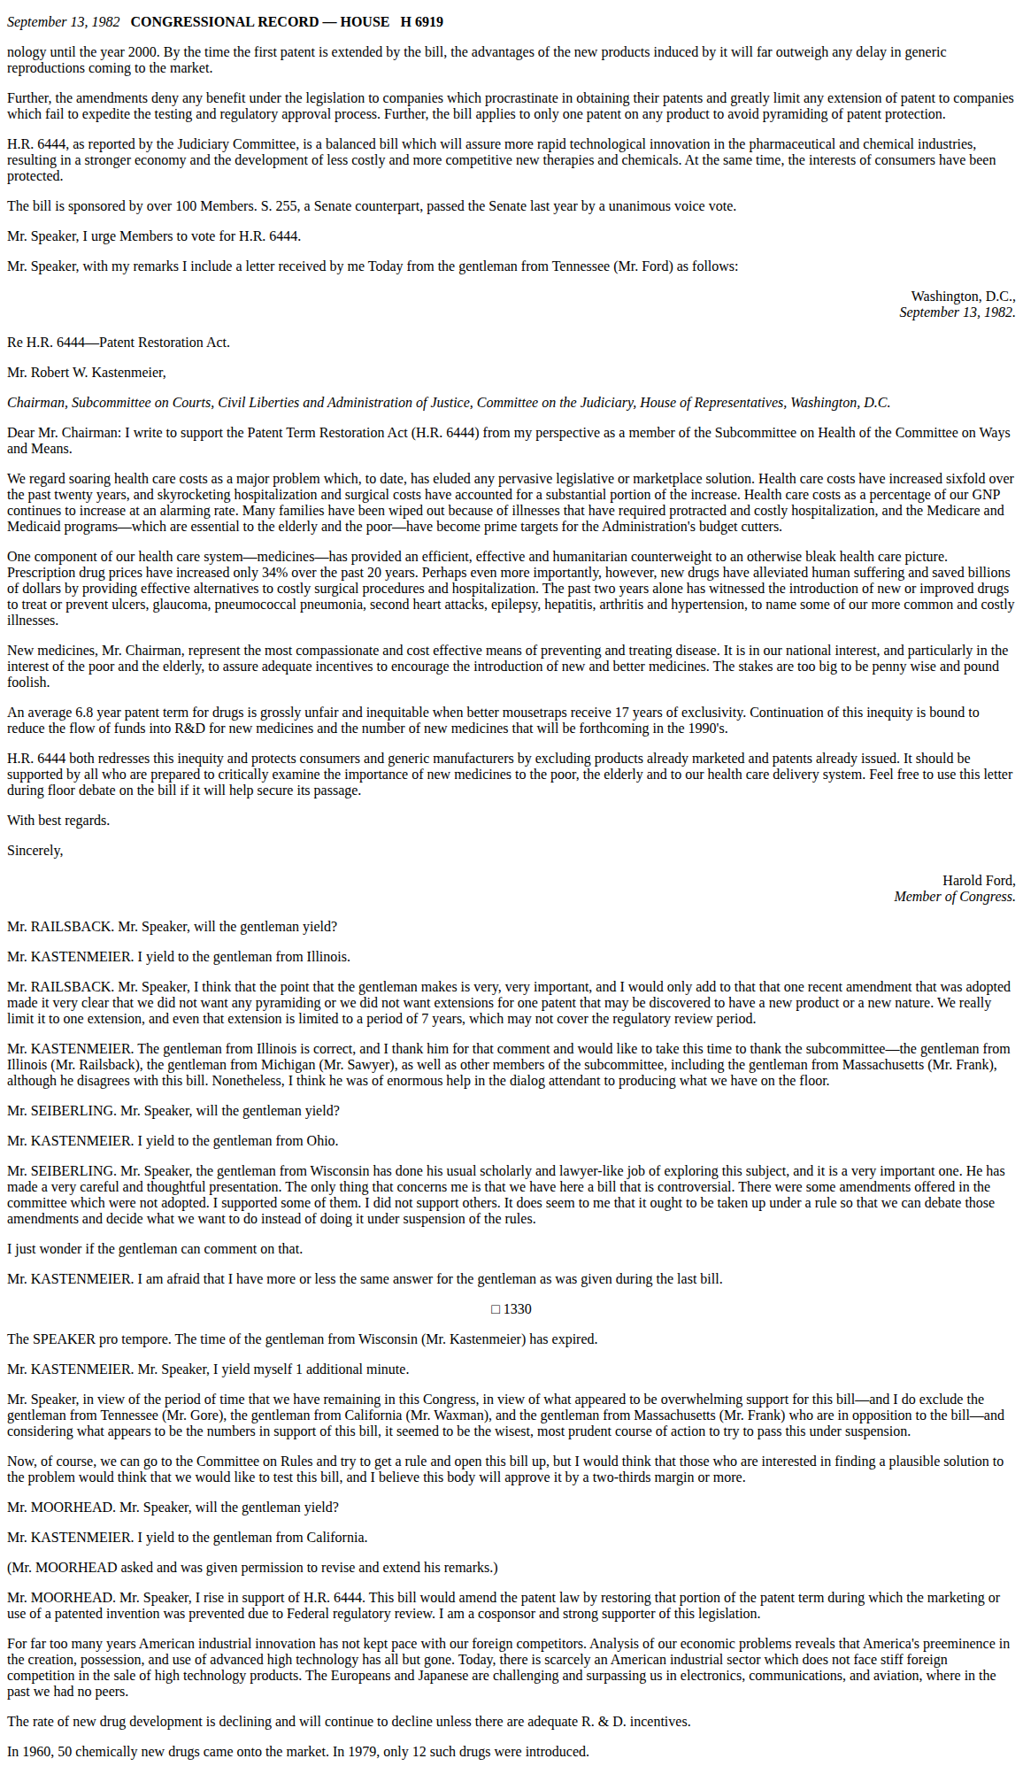September 13, 1982 CONGRESSIONAL RECORD — HOUSE H 6919
nology until the year 2000. By the time the first patent is extended by the bill, the advantages of the new products induced by it will far outweigh any delay in generic reproductions coming to the market.
Further, the amendments deny any benefit under the legislation to companies which procrastinate in obtaining their patents and greatly limit any extension of patent to companies which fail to expedite the testing and regulatory approval process. Further, the bill applies to only one patent on any product to avoid pyramiding of patent protection.
H.R. 6444, as reported by the Judiciary Committee, is a balanced bill which will assure more rapid technological innovation in the pharmaceutical and chemical industries, resulting in a stronger economy and the development of less costly and more competitive new therapies and chemicals. At the same time, the interests of consumers have been protected.
The bill is sponsored by over 100 Members. S. 255, a Senate counterpart, passed the Senate last year by a unanimous voice vote.
Mr. Speaker, I urge Members to vote for H.R. 6444.
Mr. Speaker, with my remarks I include a letter received by me Today from the gentleman from Tennessee (Mr. Ford) as follows:
Washington, D.C.,
September 13, 1982.
Re H.R. 6444—Patent Restoration Act.
Mr. Robert W. Kastenmeier,
Chairman, Subcommittee on Courts, Civil Liberties and Administration of Justice, Committee on the Judiciary, House of Representatives, Washington, D.C.
Dear Mr. Chairman: I write to support the Patent Term Restoration Act (H.R. 6444) from my perspective as a member of the Subcommittee on Health of the Committee on Ways and Means.
We regard soaring health care costs as a major problem which, to date, has eluded any pervasive legislative or marketplace solution. Health care costs have increased sixfold over the past twenty years, and skyrocketing hospitalization and surgical costs have accounted for a substantial portion of the increase. Health care costs as a percentage of our GNP continues to increase at an alarming rate. Many families have been wiped out because of illnesses that have required protracted and costly hospitalization, and the Medicare and Medicaid programs—which are essential to the elderly and the poor—have become prime targets for the Administration's budget cutters.
One component of our health care system—medicines—has provided an efficient, effective and humanitarian counterweight to an otherwise bleak health care picture. Prescription drug prices have increased only 34% over the past 20 years. Perhaps even more importantly, however, new drugs have alleviated human suffering and saved billions of dollars by providing effective alternatives to costly surgical procedures and hospitalization. The past two years alone has witnessed the introduction of new or improved drugs to treat or prevent ulcers, glaucoma, pneumococcal pneumonia, second heart attacks, epilepsy, hepatitis, arthritis and hypertension, to name some of our more common and costly illnesses.
New medicines, Mr. Chairman, represent the most compassionate and cost effective means of preventing and treating disease. It is in our national interest, and particularly in the interest of the poor and the elderly, to assure adequate incentives to encourage the introduction of new and better medicines. The stakes are too big to be penny wise and pound foolish.
An average 6.8 year patent term for drugs is grossly unfair and inequitable when better mousetraps receive 17 years of exclusivity. Continuation of this inequity is bound to reduce the flow of funds into R&D for new medicines and the number of new medicines that will be forthcoming in the 1990's.
H.R. 6444 both redresses this inequity and protects consumers and generic manufacturers by excluding products already marketed and patents already issued. It should be supported by all who are prepared to critically examine the importance of new medicines to the poor, the elderly and to our health care delivery system. Feel free to use this letter during floor debate on the bill if it will help secure its passage.
With best regards.
Sincerely,
Harold Ford,
Member of Congress.
Mr. RAILSBACK. Mr. Speaker, will the gentleman yield?
Mr. KASTENMEIER. I yield to the gentleman from Illinois.
Mr. RAILSBACK. Mr. Speaker, I think that the point that the gentleman makes is very, very important, and I would only add to that that one recent amendment that was adopted made it very clear that we did not want any pyramiding or we did not want extensions for one patent that may be discovered to have a new product or a new nature. We really limit it to one extension, and even that extension is limited to a period of 7 years, which may not cover the regulatory review period.
Mr. KASTENMEIER. The gentleman from Illinois is correct, and I thank him for that comment and would like to take this time to thank the subcommittee—the gentleman from Illinois (Mr. Railsback), the gentleman from Michigan (Mr. Sawyer), as well as other members of the subcommittee, including the gentleman from Massachusetts (Mr. Frank), although he disagrees with this bill. Nonetheless, I think he was of enormous help in the dialog attendant to producing what we have on the floor.
Mr. SEIBERLING. Mr. Speaker, will the gentleman yield?
Mr. KASTENMEIER. I yield to the gentleman from Ohio.
Mr. SEIBERLING. Mr. Speaker, the gentleman from Wisconsin has done his usual scholarly and lawyer-like job of exploring this subject, and it is a very important one. He has made a very careful and thoughtful presentation. The only thing that concerns me is that we have here a bill that is controversial. There were some amendments offered in the committee which were not adopted. I supported some of them. I did not support others. It does seem to me that it ought to be taken up under a rule so that we can debate those amendments and decide what we want to do instead of doing it under suspension of the rules.
I just wonder if the gentleman can comment on that.
Mr. KASTENMEIER. I am afraid that I have more or less the same answer for the gentleman as was given during the last bill.
□ 1330
The SPEAKER pro tempore. The time of the gentleman from Wisconsin (Mr. Kastenmeier) has expired.
Mr. KASTENMEIER. Mr. Speaker, I yield myself 1 additional minute.
Mr. Speaker, in view of the period of time that we have remaining in this Congress, in view of what appeared to be overwhelming support for this bill—and I do exclude the gentleman from Tennessee (Mr. Gore), the gentleman from California (Mr. Waxman), and the gentleman from Massachusetts (Mr. Frank) who are in opposition to the bill—and considering what appears to be the numbers in support of this bill, it seemed to be the wisest, most prudent course of action to try to pass this under suspension.
Now, of course, we can go to the Committee on Rules and try to get a rule and open this bill up, but I would think that those who are interested in finding a plausible solution to the problem would think that we would like to test this bill, and I believe this body will approve it by a two-thirds margin or more.
Mr. MOORHEAD. Mr. Speaker, will the gentleman yield?
Mr. KASTENMEIER. I yield to the gentleman from California.
(Mr. MOORHEAD asked and was given permission to revise and extend his remarks.)
Mr. MOORHEAD. Mr. Speaker, I rise in support of H.R. 6444. This bill would amend the patent law by restoring that portion of the patent term during which the marketing or use of a patented invention was prevented due to Federal regulatory review. I am a cosponsor and strong supporter of this legislation.
For far too many years American industrial innovation has not kept pace with our foreign competitors. Analysis of our economic problems reveals that America's preeminence in the creation, possession, and use of advanced high technology has all but gone. Today, there is scarcely an American industrial sector which does not face stiff foreign competition in the sale of high technology products. The Europeans and Japanese are challenging and surpassing us in electronics, communications, and aviation, where in the past we had no peers.
The rate of new drug development is declining and will continue to decline unless there are adequate R. & D. incentives.
In 1960, 50 chemically new drugs came onto the market. In 1979, only 12 such drugs were introduced.